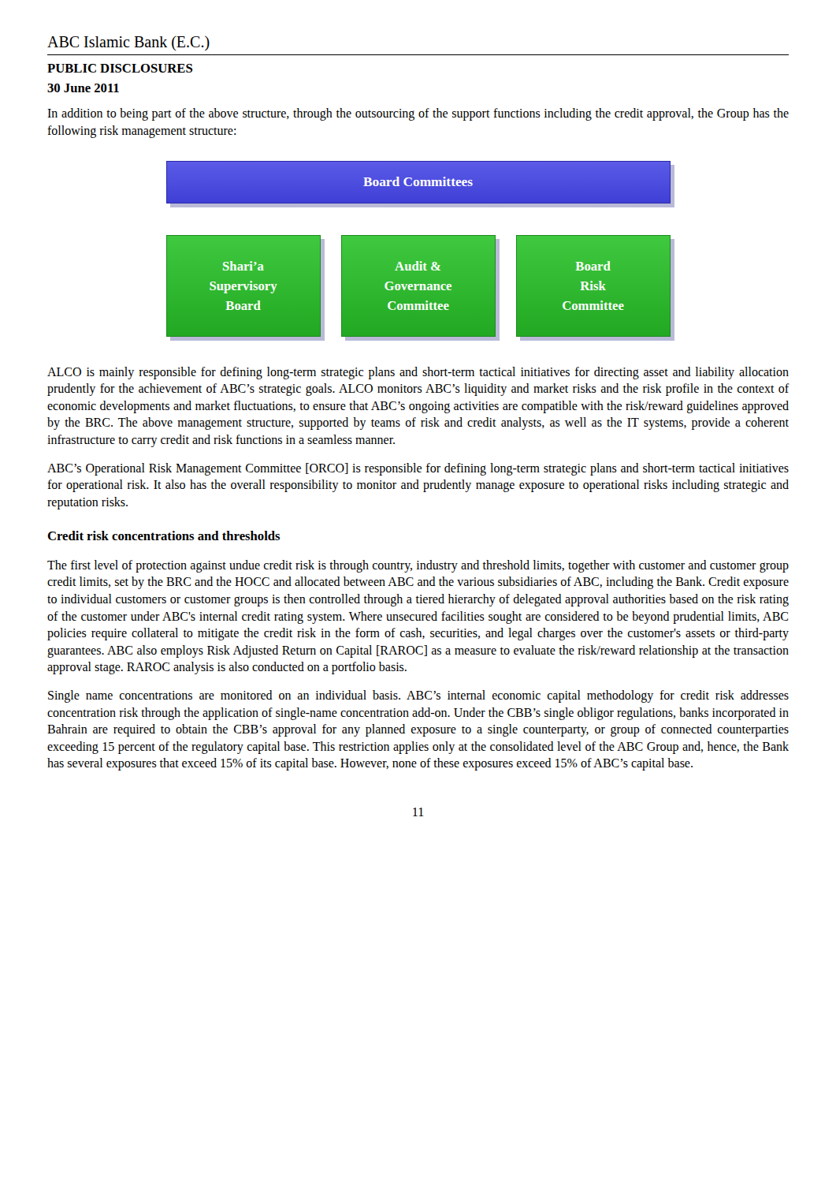ABC Islamic Bank (E.C.)
PUBLIC DISCLOSURES
30 June 2011
In addition to being part of the above structure, through the outsourcing of the support functions including the credit approval, the Group has the following risk management structure:
Board Committees
Shari’a
Supervisory
Board
Audit &
Governance
Committee
Board
Risk
Committee
ALCO is mainly responsible for defining long-term strategic plans and short-term tactical initiatives for directing asset and liability allocation prudently for the achievement of ABC’s strategic goals. ALCO monitors ABC’s liquidity and market risks and the risk profile in the context of economic developments and market fluctuations, to ensure that ABC’s ongoing activities are compatible with the risk/reward guidelines approved by the BRC. The above management structure, supported by teams of risk and credit analysts, as well as the IT systems, provide a coherent infrastructure to carry credit and risk functions in a seamless manner.
ABC’s Operational Risk Management Committee [ORCO] is responsible for defining long-term strategic plans and short-term tactical initiatives for operational risk. It also has the overall responsibility to monitor and prudently manage exposure to operational risks including strategic and reputation risks.
Credit risk concentrations and thresholds
The first level of protection against undue credit risk is through country, industry and threshold limits, together with customer and customer group credit limits, set by the BRC and the HOCC and allocated between ABC and the various subsidiaries of ABC, including the Bank. Credit exposure to individual customers or customer groups is then controlled through a tiered hierarchy of delegated approval authorities based on the risk rating of the customer under ABC's internal credit rating system. Where unsecured facilities sought are considered to be beyond prudential limits, ABC policies require collateral to mitigate the credit risk in the form of cash, securities, and legal charges over the customer's assets or third-party guarantees. ABC also employs Risk Adjusted Return on Capital [RAROC] as a measure to evaluate the risk/reward relationship at the transaction approval stage. RAROC analysis is also conducted on a portfolio basis.
Single name concentrations are monitored on an individual basis. ABC’s internal economic capital methodology for credit risk addresses concentration risk through the application of single-name concentration add-on. Under the CBB’s single obligor regulations, banks incorporated in Bahrain are required to obtain the CBB’s approval for any planned exposure to a single counterparty, or group of connected counterparties exceeding 15 percent of the regulatory capital base. This restriction applies only at the consolidated level of the ABC Group and, hence, the Bank has several exposures that exceed 15% of its capital base. However, none of these exposures exceed 15% of ABC’s capital base.
11